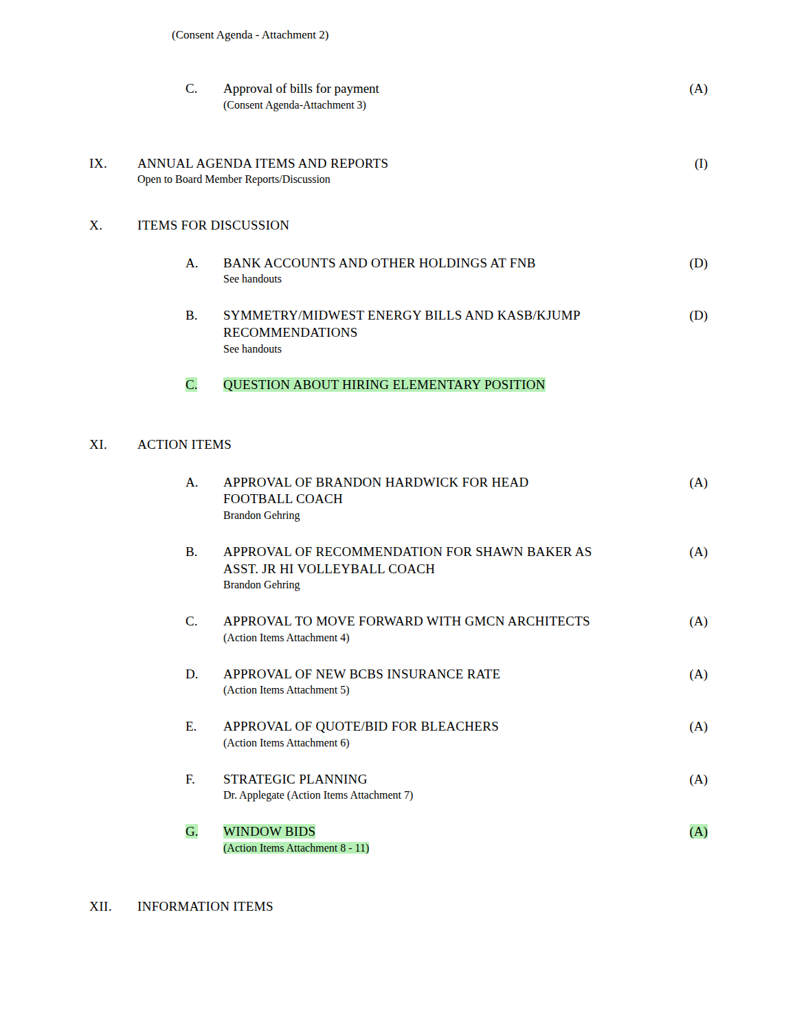(Consent Agenda - Attachment 2)
C.
Approval of bills for payment
(Consent Agenda-Attachment 3)
(A)
IX.
ANNUAL AGENDA ITEMS AND REPORTS
Open to Board Member Reports/Discussion
(I)
X.
ITEMS FOR DISCUSSION
A.
BANK ACCOUNTS AND OTHER HOLDINGS AT FNB
See handouts
(D)
B.
SYMMETRY/MIDWEST ENERGY BILLS AND KASB/KJUMP
RECOMMENDATIONS
See handouts
(D)
C.
QUESTION ABOUT HIRING ELEMENTARY POSITION
XI.
ACTION ITEMS
A.
APPROVAL OF BRANDON HARDWICK FOR HEAD
FOOTBALL COACH
Brandon Gehring
(A)
B.
APPROVAL OF RECOMMENDATION FOR SHAWN BAKER AS
ASST. JR HI VOLLEYBALL COACH
Brandon Gehring
(A)
C.
APPROVAL TO MOVE FORWARD WITH GMCN ARCHITECTS
(Action Items Attachment 4)
(A)
D.
APPROVAL OF NEW BCBS INSURANCE RATE
(Action Items Attachment 5)
(A)
E.
APPROVAL OF QUOTE/BID FOR BLEACHERS
(Action Items Attachment 6)
(A)
F.
STRATEGIC PLANNING
Dr. Applegate (Action Items Attachment 7)
(A)
G.
WINDOW BIDS
(Action Items Attachment 8 - 11)
(A)
XII.
INFORMATION ITEMS